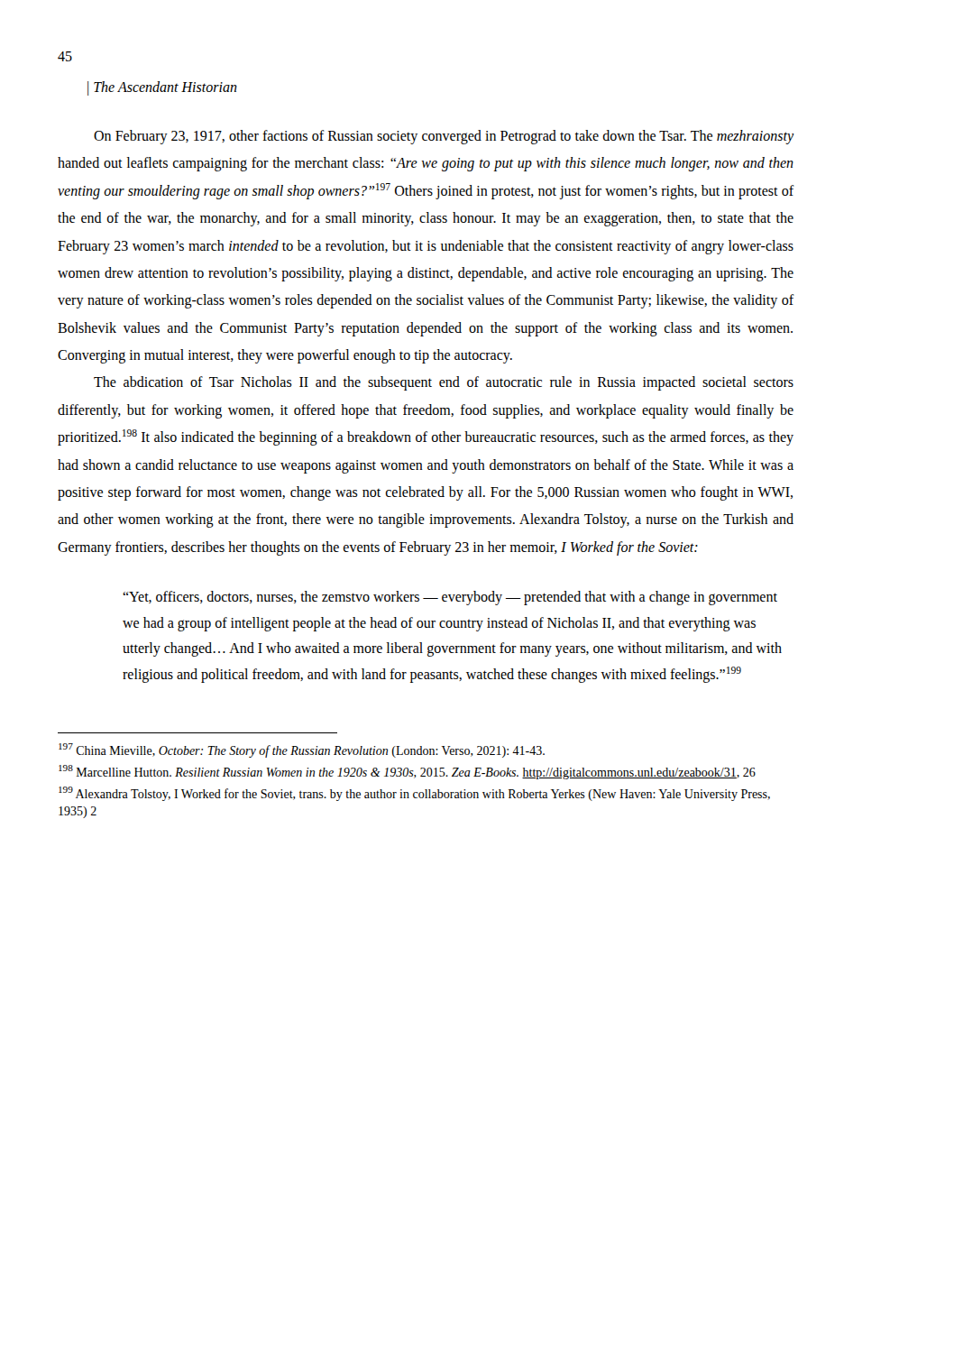45
| The Ascendant Historian
On February 23, 1917, other factions of Russian society converged in Petrograd to take down the Tsar. The mezhraionsty handed out leaflets campaigning for the merchant class: “Are we going to put up with this silence much longer, now and then venting our smouldering rage on small shop owners?”197 Others joined in protest, not just for women’s rights, but in protest of the end of the war, the monarchy, and for a small minority, class honour. It may be an exaggeration, then, to state that the February 23 women’s march intended to be a revolution, but it is undeniable that the consistent reactivity of angry lower-class women drew attention to revolution’s possibility, playing a distinct, dependable, and active role encouraging an uprising. The very nature of working-class women’s roles depended on the socialist values of the Communist Party; likewise, the validity of Bolshevik values and the Communist Party’s reputation depended on the support of the working class and its women. Converging in mutual interest, they were powerful enough to tip the autocracy.
The abdication of Tsar Nicholas II and the subsequent end of autocratic rule in Russia impacted societal sectors differently, but for working women, it offered hope that freedom, food supplies, and workplace equality would finally be prioritized.198 It also indicated the beginning of a breakdown of other bureaucratic resources, such as the armed forces, as they had shown a candid reluctance to use weapons against women and youth demonstrators on behalf of the State. While it was a positive step forward for most women, change was not celebrated by all. For the 5,000 Russian women who fought in WWI, and other women working at the front, there were no tangible improvements. Alexandra Tolstoy, a nurse on the Turkish and Germany frontiers, describes her thoughts on the events of February 23 in her memoir, I Worked for the Soviet:
“Yet, officers, doctors, nurses, the zemstvo workers — everybody — pretended that with a change in government we had a group of intelligent people at the head of our country instead of Nicholas II, and that everything was utterly changed… And I who awaited a more liberal government for many years, one without militarism, and with religious and political freedom, and with land for peasants, watched these changes with mixed feelings.”199
197 China Mieville, October: The Story of the Russian Revolution (London: Verso, 2021): 41-43.
198 Marcelline Hutton. Resilient Russian Women in the 1920s & 1930s, 2015. Zea E-Books. http://digitalcommons.unl.edu/zeabook/31, 26
199 Alexandra Tolstoy, I Worked for the Soviet, trans. by the author in collaboration with Roberta Yerkes (New Haven: Yale University Press, 1935) 2